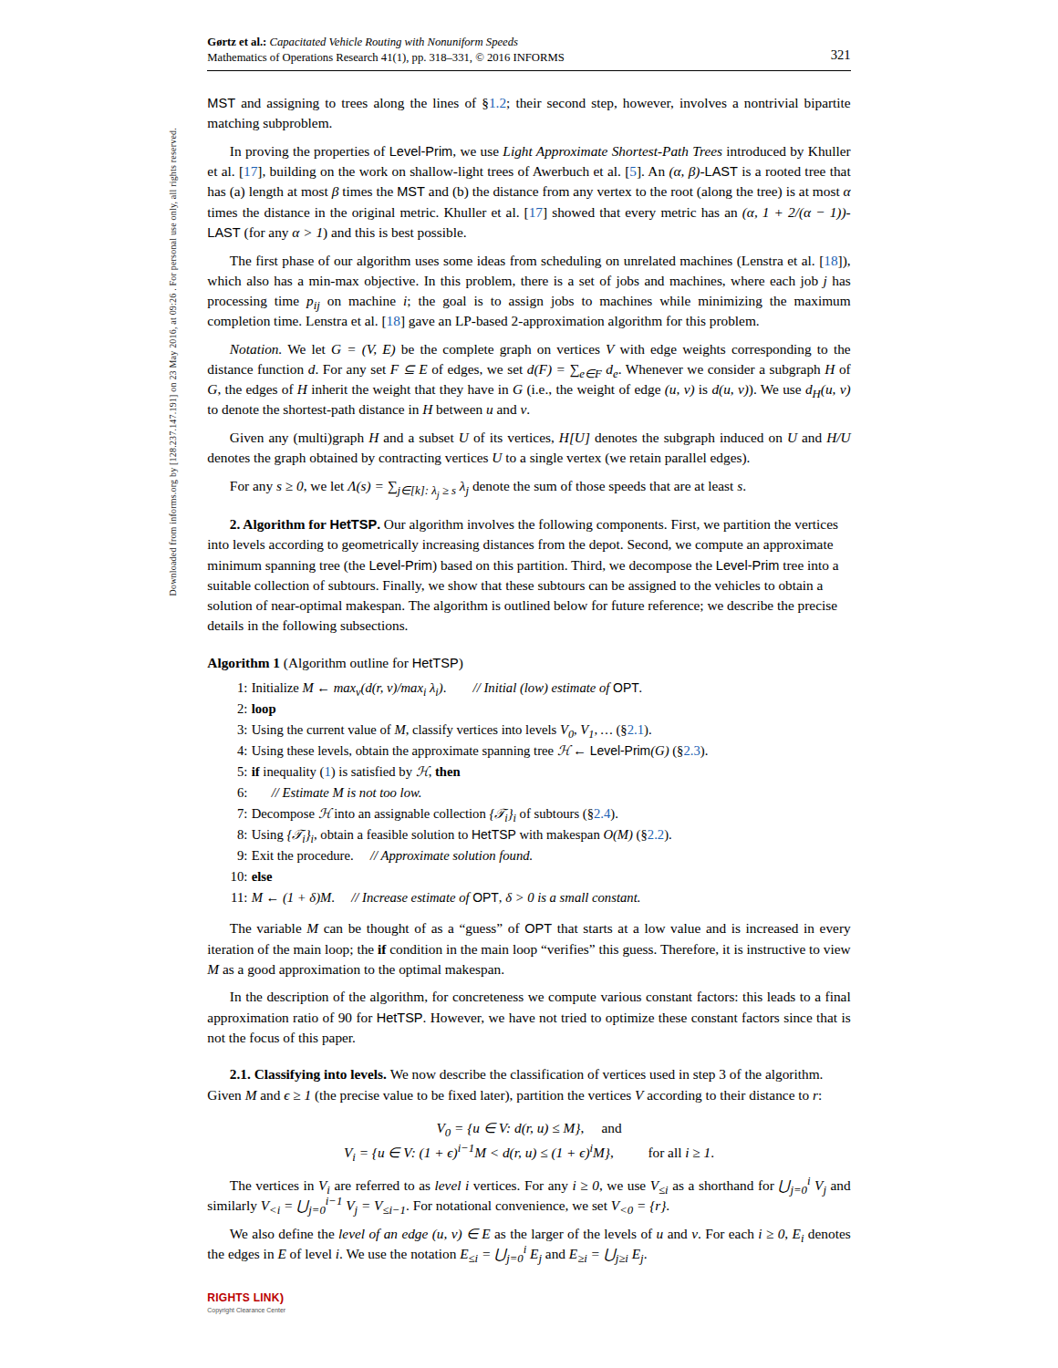Downloaded from informs.org by [128.237.147.191] on 23 May 2016, at 09:26 . For personal use only, all rights reserved.
Gørtz et al.: Capacitated Vehicle Routing with Nonuniform Speeds
Mathematics of Operations Research 41(1), pp. 318–331, © 2016 INFORMS
321
MST and assigning to trees along the lines of §1.2; their second step, however, involves a nontrivial bipartite matching subproblem.
In proving the properties of Level-Prim, we use Light Approximate Shortest-Path Trees introduced by Khuller et al. [17], building on the work on shallow-light trees of Awerbuch et al. [5]. An (α, β)-LAST is a rooted tree that has (a) length at most β times the MST and (b) the distance from any vertex to the root (along the tree) is at most α times the distance in the original metric. Khuller et al. [17] showed that every metric has an (α, 1 + 2/(α − 1))-LAST (for any α > 1) and this is best possible.
The first phase of our algorithm uses some ideas from scheduling on unrelated machines (Lenstra et al. [18]), which also has a min-max objective. In this problem, there is a set of jobs and machines, where each job j has processing time pij on machine i; the goal is to assign jobs to machines while minimizing the maximum completion time. Lenstra et al. [18] gave an LP-based 2-approximation algorithm for this problem.
Notation. We let G = (V, E) be the complete graph on vertices V with edge weights corresponding to the distance function d. For any set F ⊆ E of edges, we set d(F) = ∑e∈F de. Whenever we consider a subgraph H of G, the edges of H inherit the weight that they have in G (i.e., the weight of edge (u, v) is d(u, v)). We use dH(u, v) to denote the shortest-path distance in H between u and v.
Given any (multi)graph H and a subset U of its vertices, H[U] denotes the subgraph induced on U and H/U denotes the graph obtained by contracting vertices U to a single vertex (we retain parallel edges).
For any s ≥ 0, we let Λ(s) = ∑j∈[k]: λj ≥ s λj denote the sum of those speeds that are at least s.
2. Algorithm for HetTSP. Our algorithm involves the following components. First, we partition the vertices into levels according to geometrically increasing distances from the depot. Second, we compute an approximate minimum spanning tree (the Level-Prim) based on this partition. Third, we decompose the Level-Prim tree into a suitable collection of subtours. Finally, we show that these subtours can be assigned to the vehicles to obtain a solution of near-optimal makespan. The algorithm is outlined below for future reference; we describe the precise details in the following subsections.
Algorithm 1 (Algorithm outline for HetTSP)
Initialize M ← maxv(d(r, v)/maxi λi). // Initial (low) estimate of OPT.
loop
Using the current value of M, classify vertices into levels V0, V1, … (§2.1).
Using these levels, obtain the approximate spanning tree ℋ ← Level-Prim(G) (§2.3).
if inequality (1) is satisfied by ℋ, then
// Estimate M is not too low.
Decompose ℋ into an assignable collection {𝒯i}i of subtours (§2.4).
Using {𝒯i}i, obtain a feasible solution to HetTSP with makespan O(M) (§2.2).
Exit the procedure. // Approximate solution found.
else
M ← (1 + δ)M. // Increase estimate of OPT, δ > 0 is a small constant.
The variable M can be thought of as a “guess” of OPT that starts at a low value and is increased in every iteration of the main loop; the if condition in the main loop “verifies” this guess. Therefore, it is instructive to view M as a good approximation to the optimal makespan.
In the description of the algorithm, for concreteness we compute various constant factors: this leads to a final approximation ratio of 90 for HetTSP. However, we have not tried to optimize these constant factors since that is not the focus of this paper.
2.1. Classifying into levels. We now describe the classification of vertices used in step 3 of the algorithm. Given M and ϵ ≥ 1 (the precise value to be fixed later), partition the vertices V according to their distance to r:
V0 = {u ∈ V: d(r, u) ≤ M}, and
Vi = {u ∈ V: (1 + ϵ)i−1M < d(r, u) ≤ (1 + ϵ)iM}, for all i ≥ 1.
The vertices in Vi are referred to as level i vertices. For any i ≥ 0, we use V≤i as a shorthand for ⋃j=0i Vj and similarly V<i = ⋃j=0i−1 Vj = V≤i−1. For notational convenience, we set V<0 = {r}.
We also define the level of an edge (u, v) ∈ E as the larger of the levels of u and v. For each i ≥ 0, Ei denotes the edges in E of level i. We use the notation E≤i = ⋃j=0i Ej and E≥i = ⋃j≥i Ej.
RIGHTS LINK) Copyright Clearance Center